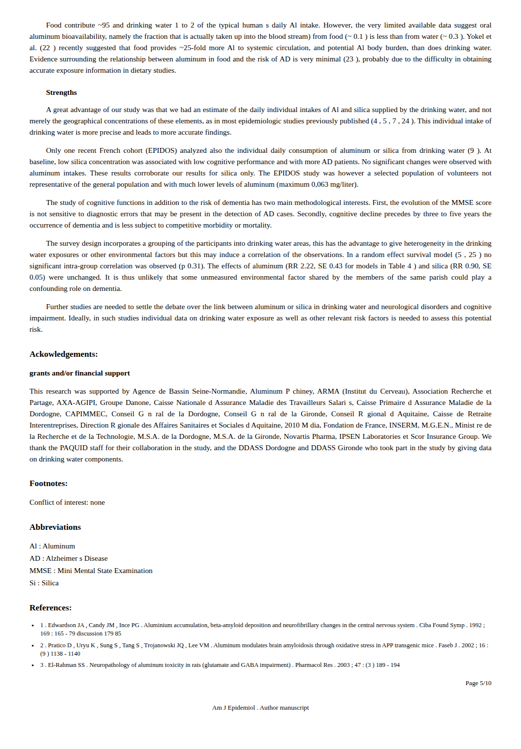Food contribute ~95 and drinking water 1 to 2 of the typical human s daily Al intake. However, the very limited available data suggest oral aluminum bioavailability, namely the fraction that is actually taken up into the blood stream) from food (~ 0.1 ) is less than from water (~ 0.3 ). Yokel et al. (22 ) recently suggested that food provides ~25-fold more Al to systemic circulation, and potential Al body burden, than does drinking water. Evidence surrounding the relationship between aluminum in food and the risk of AD is very minimal (23 ), probably due to the difficulty in obtaining accurate exposure information in dietary studies.
Strengths
A great advantage of our study was that we had an estimate of the daily individual intakes of Al and silica supplied by the drinking water, and not merely the geographical concentrations of these elements, as in most epidemiologic studies previously published (4 , 5 , 7 , 24 ). This individual intake of drinking water is more precise and leads to more accurate findings.
Only one recent French cohort (EPIDOS) analyzed also the individual daily consumption of aluminum or silica from drinking water (9 ). At baseline, low silica concentration was associated with low cognitive performance and with more AD patients. No significant changes were observed with aluminum intakes. These results corroborate our results for silica only. The EPIDOS study was however a selected population of volunteers not representative of the general population and with much lower levels of aluminum (maximum 0,063 mg/liter).
The study of cognitive functions in addition to the risk of dementia has two main methodological interests. First, the evolution of the MMSE score is not sensitive to diagnostic errors that may be present in the detection of AD cases. Secondly, cognitive decline precedes by three to five years the occurrence of dementia and is less subject to competitive morbidity or mortality.
The survey design incorporates a grouping of the participants into drinking water areas, this has the advantage to give heterogeneity in the drinking water exposures or other environmental factors but this may induce a correlation of the observations. In a random effect survival model (5 , 25 ) no significant intra-group correlation was observed (p 0.31). The effects of aluminum (RR 2.22, SE 0.43 for models in Table 4 ) and silica (RR 0.90, SE 0.05) were unchanged. It is thus unlikely that some unmeasured environmental factor shared by the members of the same parish could play a confounding role on dementia.
Further studies are needed to settle the debate over the link between aluminum or silica in drinking water and neurological disorders and cognitive impairment. Ideally, in such studies individual data on drinking water exposure as well as other relevant risk factors is needed to assess this potential risk.
Ackowledgements:
grants and/or financial support
This research was supported by Agence de Bassin Seine-Normandie, Aluminum P chiney, ARMA (Institut du Cerveau), Association Recherche et Partage, AXA-AGIPI, Groupe Danone, Caisse Nationale d Assurance Maladie des Travailleurs Salari s, Caisse Primaire d Assurance Maladie de la Dordogne, CAPIMMEC, Conseil G n ral de la Dordogne, Conseil G n ral de la Gironde, Conseil R gional d Aquitaine, Caisse de Retraite Interentreprises, Direction R gionale des Affaires Sanitaires et Sociales d Aquitaine, 2010 M dia, Fondation de France, INSERM, M.G.E.N., Minist re de la Recherche et de la Technologie, M.S.A. de la Dordogne, M.S.A. de la Gironde, Novartis Pharma, IPSEN Laboratories et Scor Insurance Group. We thank the PAQUID staff for their collaboration in the study, and the DDASS Dordogne and DDASS Gironde who took part in the study by giving data on drinking water components.
Footnotes:
Conflict of interest: none
Abbreviations
Al : Aluminum
AD : Alzheimer s Disease
MMSE : Mini Mental State Examination
Si : Silica
References:
1 . Edwardson JA , Candy JM , Ince PG . Aluminium accumulation, beta-amyloid deposition and neurofibrillary changes in the central nervous system . Ciba Found Symp . 1992 ; 169 : 165 - 79 discussion 179 85
2 . Pratico D , Uryu K , Sung S , Tang S , Trojanowski JQ , Lee VM . Aluminum modulates brain amyloidosis through oxidative stress in APP transgenic mice . Faseb J . 2002 ; 16 : (9 ) 1138 - 1140
3 . El-Rahman SS . Neuropathology of aluminum toxicity in rats (glutamate and GABA impairment) . Pharmacol Res . 2003 ; 47 : (3 ) 189 - 194
Page 5/10
Am J Epidemiol . Author manuscript